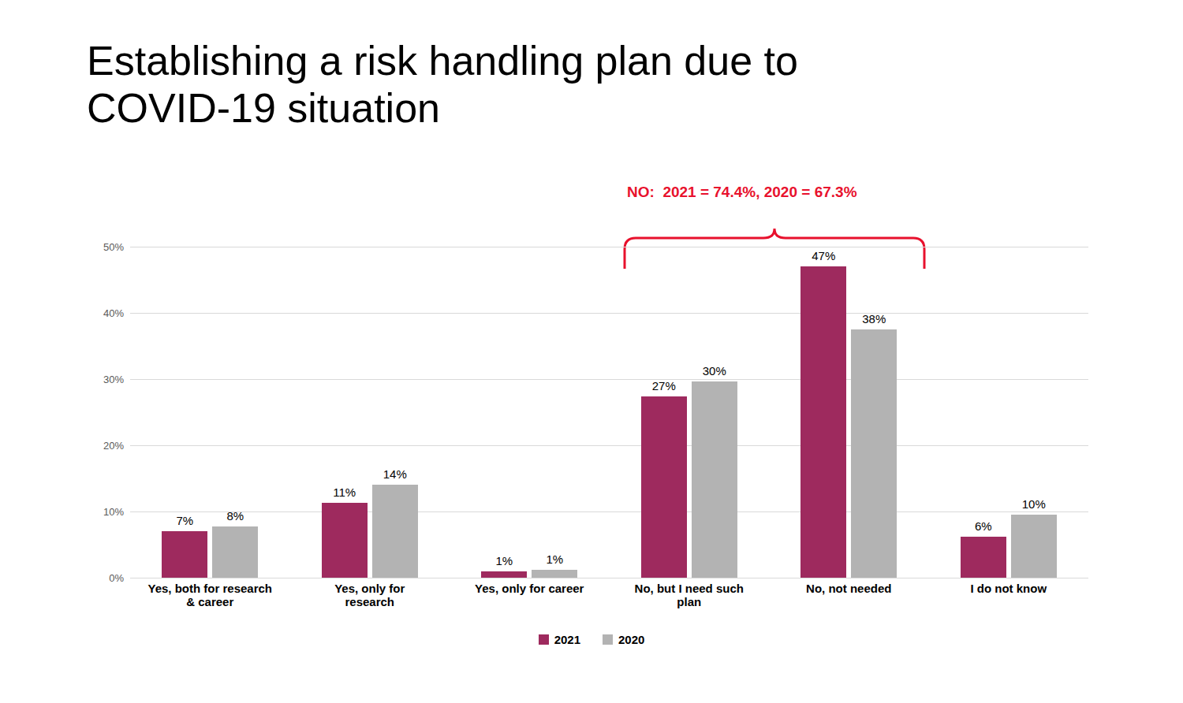Establishing a risk handling plan due to
COVID-19 situation
NO: 2021 = 74.4%, 2020 = 67.3%
50% 40% 30% 20% 10% 0%
7%
8%
11%
14%
1%
1%
27%
30%
47%
38%
6%
10%
Yes, both for research
& career
Yes, only for
research
Yes, only for career
No, but I need such
plan
No, not needed
I do not know
2021 2020